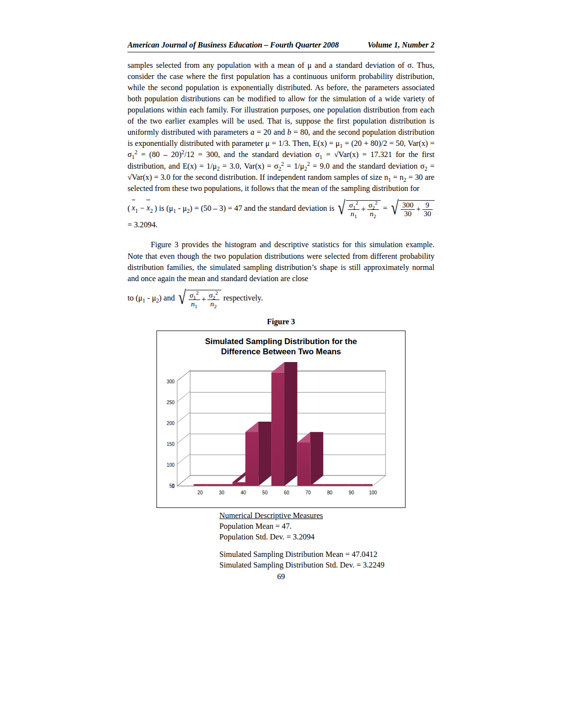American Journal of Business Education – Fourth Quarter 2008
Volume 1, Number 2
samples selected from any population with a mean of μ and a standard deviation of σ. Thus, consider the case where the first population has a continuous uniform probability distribution, while the second population is exponentially distributed. As before, the parameters associated both population distributions can be modified to allow for the simulation of a wide variety of populations within each family. For illustration purposes, one population distribution from each of the two earlier examples will be used. That is, suppose the first population distribution is uniformly distributed with parameters a = 20 and b = 80, and the second population distribution is exponentially distributed with parameter μ = 1/3. Then, E(x) = μ1 = (20 + 80)/2 = 50, Var(x) = σ12 = (80 – 20)2/12 = 300, and the standard deviation σ1 = √Var(x) = 17.321 for the first distribution, and E(x) = 1/μ2 = 3.0, Var(x) = σ22 = 1/μ22 = 9.0 and the standard deviation σ2 = √Var(x) = 3.0 for the second distribution. If independent random samples of size n1 = n2 = 30 are selected from these two populations, it follows that the mean of the sampling distribution for
( x1 − x2 ) is (μ1 - μ2) = (50 – 3) = 47 and the standard deviation is √σ12 n1+σ22 n2 = √30030+930 = 3.2094.
Figure 3 provides the histogram and descriptive statistics for this simulation example. Note that even though the two population distributions were selected from different probability distribution families, the simulated sampling distribution’s shape is still approximately normal and once again the mean and standard deviation are close
to (μ1 - μ2) and √σ12 n1+σ22 n2 respectively.
Figure 3
Simulated Sampling Distribution for the
Difference Between Two Means
300 250 200 150 100 50 0 0 20 30 40 50 60 70 80 90 100
Numerical Descriptive Measures
Population Mean = 47.
Population Std. Dev. = 3.2094
Simulated Sampling Distribution Mean = 47.0412
Simulated Sampling Distribution Std. Dev. = 3.2249
69